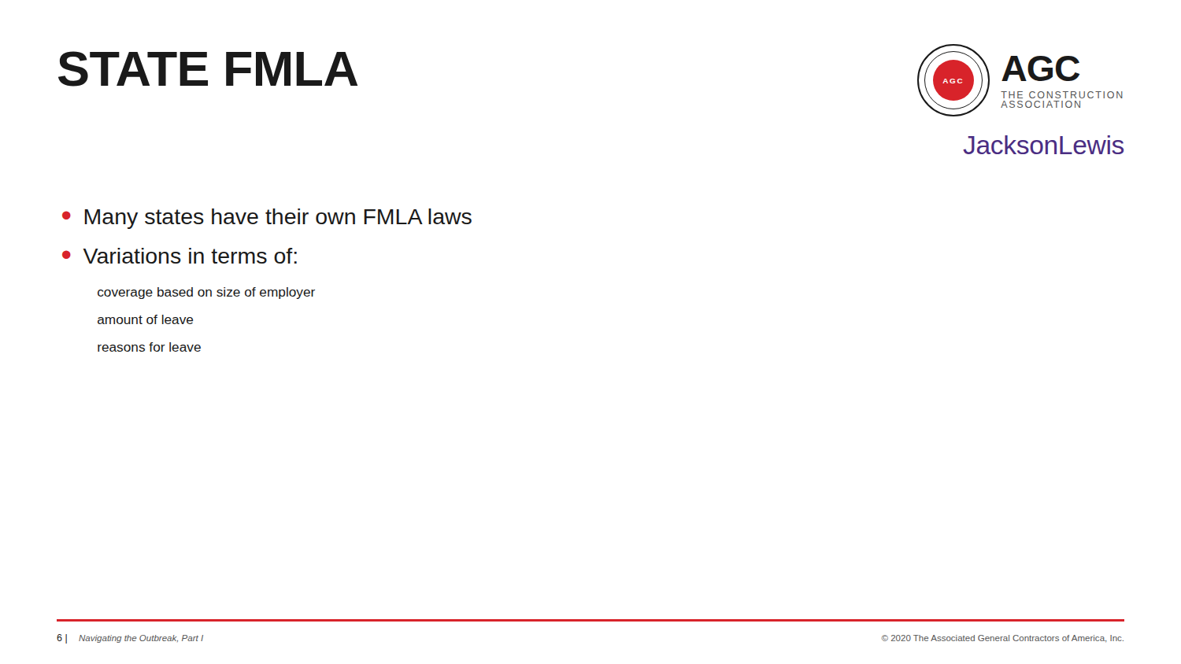State FMLA
AGC
AGC The Construction
Association
Jackson Lewis
Many states have their own FMLA laws
Variations in terms of:
coverage based on size of employer
amount of leave
reasons for leave
6 | Navigating the Outbreak, Part I
© 2020 The Associated General Contractors of America, Inc.